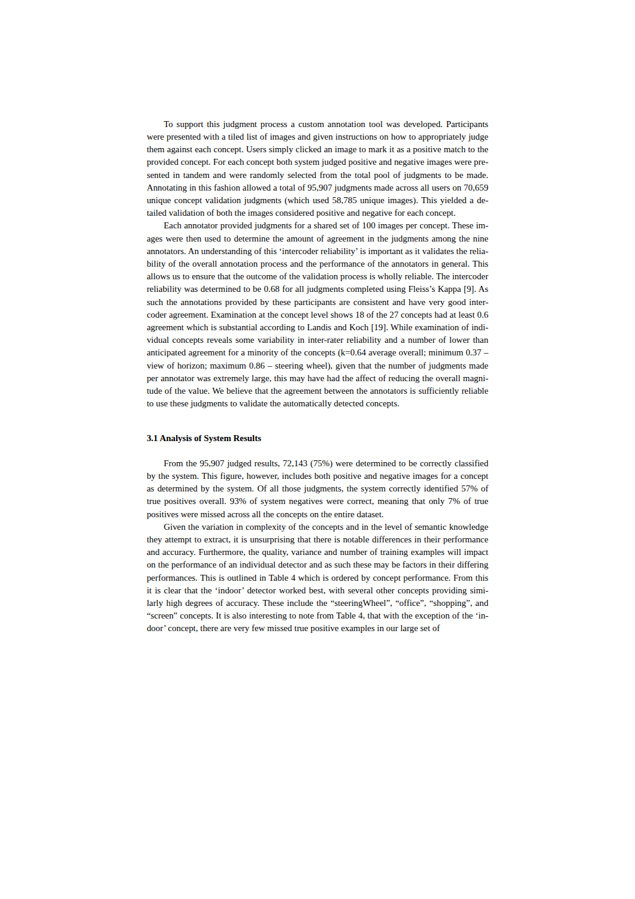To support this judgment process a custom annotation tool was developed. Participants were presented with a tiled list of images and given instructions on how to appropriately judge them against each concept. Users simply clicked an image to mark it as a positive match to the provided concept. For each concept both system judged positive and negative images were presented in tandem and were randomly selected from the total pool of judgments to be made. Annotating in this fashion allowed a total of 95,907 judgments made across all users on 70,659 unique concept validation judgments (which used 58,785 unique images). This yielded a detailed validation of both the images considered positive and negative for each concept.
Each annotator provided judgments for a shared set of 100 images per concept. These images were then used to determine the amount of agreement in the judgments among the nine annotators. An understanding of this ‘intercoder reliability’ is important as it validates the reliability of the overall annotation process and the performance of the annotators in general. This allows us to ensure that the outcome of the validation process is wholly reliable. The intercoder reliability was determined to be 0.68 for all judgments completed using Fleiss’s Kappa [9]. As such the annotations provided by these participants are consistent and have very good inter-coder agreement. Examination at the concept level shows 18 of the 27 concepts had at least 0.6 agreement which is substantial according to Landis and Koch [19]. While examination of individual concepts reveals some variability in inter-rater reliability and a number of lower than anticipated agreement for a minority of the concepts (k=0.64 average overall; minimum 0.37 – view of horizon; maximum 0.86 – steering wheel), given that the number of judgments made per annotator was extremely large, this may have had the affect of reducing the overall magnitude of the value. We believe that the agreement between the annotators is sufficiently reliable to use these judgments to validate the automatically detected concepts.
3.1 Analysis of System Results
From the 95,907 judged results, 72,143 (75%) were determined to be correctly classified by the system. This figure, however, includes both positive and negative images for a concept as determined by the system. Of all those judgments, the system correctly identified 57% of true positives overall. 93% of system negatives were correct, meaning that only 7% of true positives were missed across all the concepts on the entire dataset.
Given the variation in complexity of the concepts and in the level of semantic knowledge they attempt to extract, it is unsurprising that there is notable differences in their performance and accuracy. Furthermore, the quality, variance and number of training examples will impact on the performance of an individual detector and as such these may be factors in their differing performances. This is outlined in Table 4 which is ordered by concept performance. From this it is clear that the ‘indoor’ detector worked best, with several other concepts providing similarly high degrees of accuracy. These include the “steeringWheel”, “office”, “shopping”, and “screen” concepts. It is also interesting to note from Table 4, that with the exception of the ‘indoor’ concept, there are very few missed true positive examples in our large set of